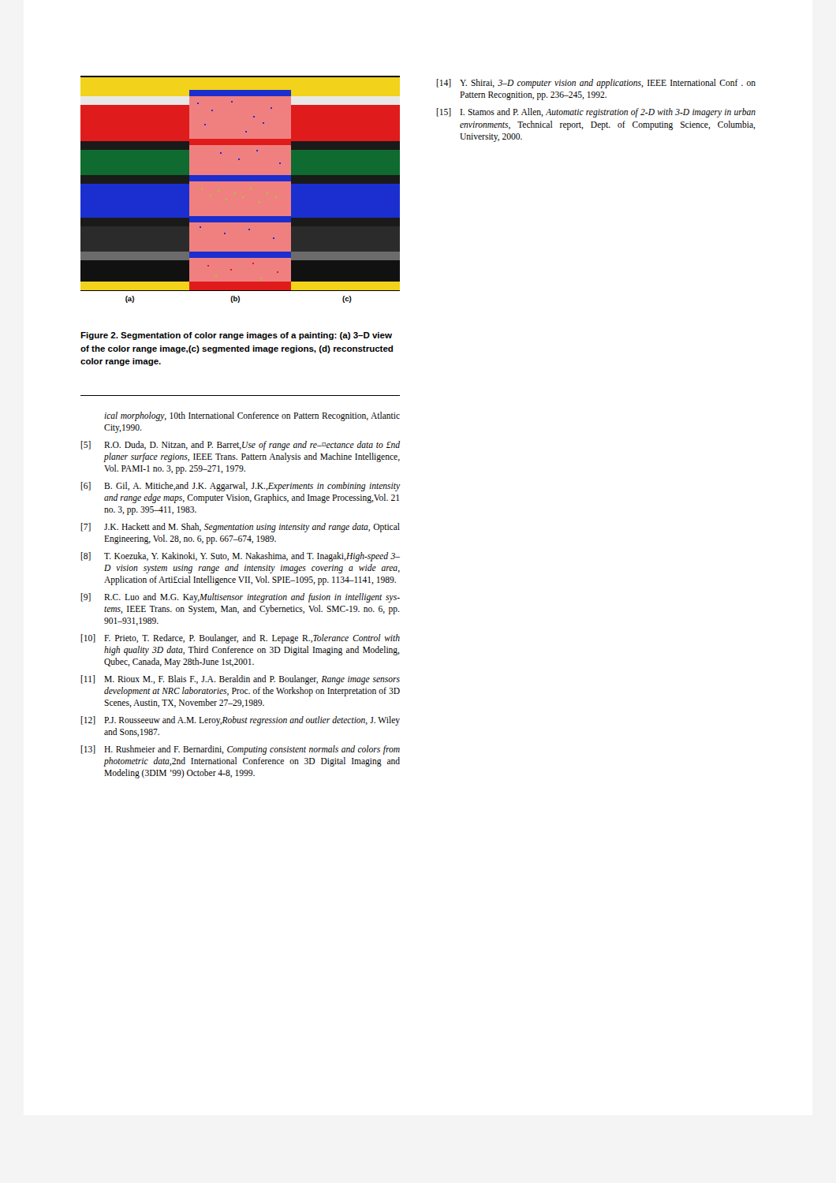(a) (b) (c)
Figure 2. Segmentation of color range images of a painting: (a) 3–D view of the color range image,(c) segmented image regions, (d) reconstructed color range image.
ical morphology, 10th International Conference on Pattern Recognition, Atlantic City,1990.
[5] R.O. Duda, D. Nitzan, and P. Barret,Use of range and re–¤ectance data to £nd planer surface regions, IEEE Trans. Pattern Analysis and Machine Intelligence, Vol. PAMI-1 no. 3, pp. 259–271, 1979.
[6] B. Gil, A. Mitiche,and J.K. Aggarwal, J.K.,Experiments in combining intensity and range edge maps, Computer Vision, Graphics, and Image Processing,Vol. 21 no. 3, pp. 395–411, 1983.
[7] J.K. Hackett and M. Shah, Segmentation using intensity and range data, Optical Engineering, Vol. 28, no. 6, pp. 667–674, 1989.
[8] T. Koezuka, Y. Kakinoki, Y. Suto, M. Nakashima, and T. Inagaki,High-speed 3–D vision system using range and intensity images covering a wide area, Application of Arti£cial Intelligence VII, Vol. SPIE–1095, pp. 1134–1141, 1989.
[9] R.C. Luo and M.G. Kay,Multisensor integration and fusion in intelligent systems, IEEE Trans. on System, Man, and Cybernetics, Vol. SMC-19. no. 6, pp. 901–931,1989.
[10] F. Prieto, T. Redarce, P. Boulanger, and R. Lepage R.,Tolerance Control with high quality 3D data, Third Conference on 3D Digital Imaging and Modeling, Qubec, Canada, May 28th-June 1st,2001.
[11] M. Rioux M., F. Blais F., J.A. Beraldin and P. Boulanger, Range image sensors development at NRC laboratories, Proc. of the Workshop on Interpretation of 3D Scenes, Austin, TX, November 27–29,1989.
[12] P.J. Rousseeuw and A.M. Leroy,Robust regression and outlier detection, J. Wiley and Sons,1987.
[13] H. Rushmeier and F. Bernardini, Computing consistent normals and colors from photometric data,2nd International Conference on 3D Digital Imaging and Modeling (3DIM ’99) October 4-8, 1999.
[14] Y. Shirai, 3–D computer vision and applications, IEEE International Conf . on Pattern Recognition, pp. 236–245, 1992.
[15] I. Stamos and P. Allen, Automatic registration of 2-D with 3-D imagery in urban environments, Technical report, Dept. of Computing Science, Columbia, University, 2000.